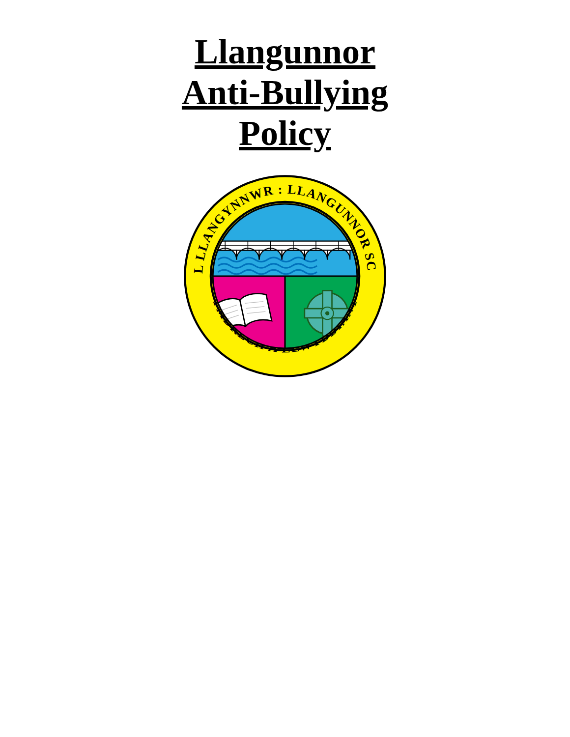Llangunnor Anti-Bullying Policy
Ysgol Llangynnwr : Llangunnor School crest Circular school badge with a yellow outer ring bearing the text "Ysgol Llangynnwr : Llangunnor School" above and "Ymdrech a Llwyddiant" below. The inner shield is divided into three parts: a blue section at the top showing a stone bridge over water, a pink section at lower left showing an open book, and a green section at lower right showing a Celtic cross. YSGOL LLANGYNNWR : LLANGUNNOR SCHOOL YMDRECH A LLWYDDIANT